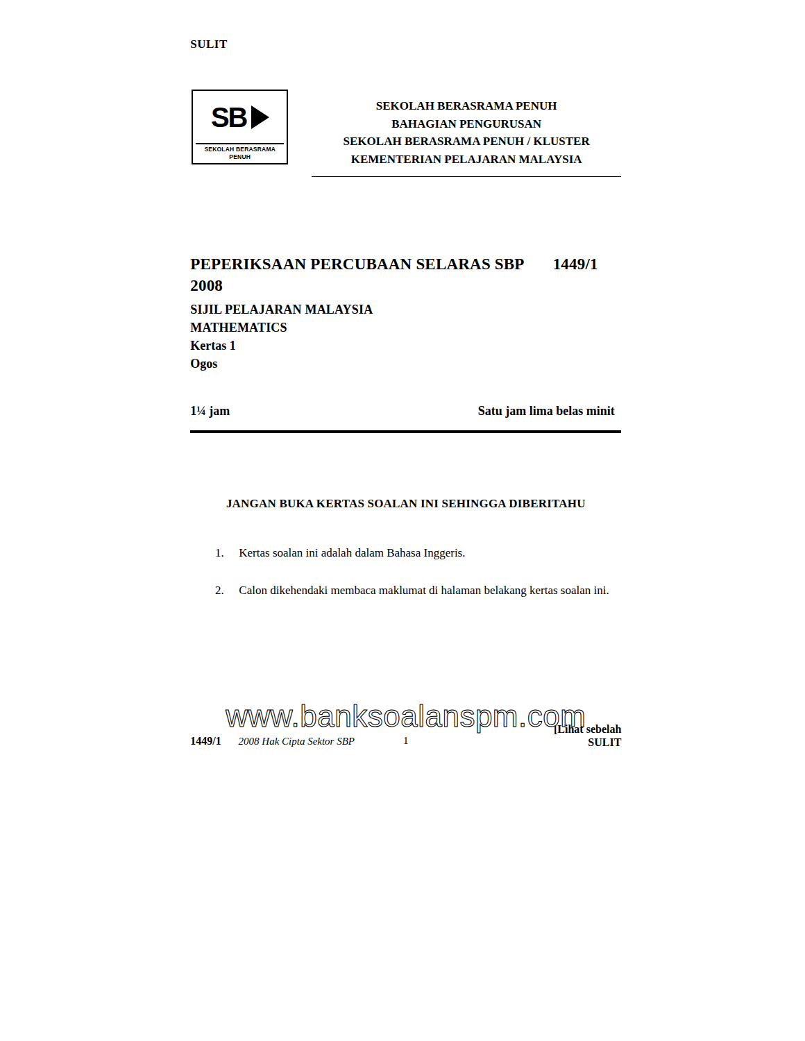SULIT
SB
SEKOLAH BERASRAMA PENUH
SEKOLAH BERASRAMA PENUH
BAHAGIAN PENGURUSAN
SEKOLAH BERASRAMA PENUH / KLUSTER
KEMENTERIAN PELAJARAN MALAYSIA
PEPERIKSAAN PERCUBAAN SELARAS SBP 2008 1449/1
SIJIL PELAJARAN MALAYSIA
MATHEMATICS
Kertas 1
Ogos
1¼ jam Satu jam lima belas minit
JANGAN BUKA KERTAS SOALAN INI SEHINGGA DIBERITAHU
Kertas soalan ini adalah dalam Bahasa Inggeris.
Calon dikehendaki membaca maklumat di halaman belakang kertas soalan ini.
1449/1 2008 Hak Cipta Sektor SBP
1
[Lihat sebelah
SULIT
www.banksoalanspm.com